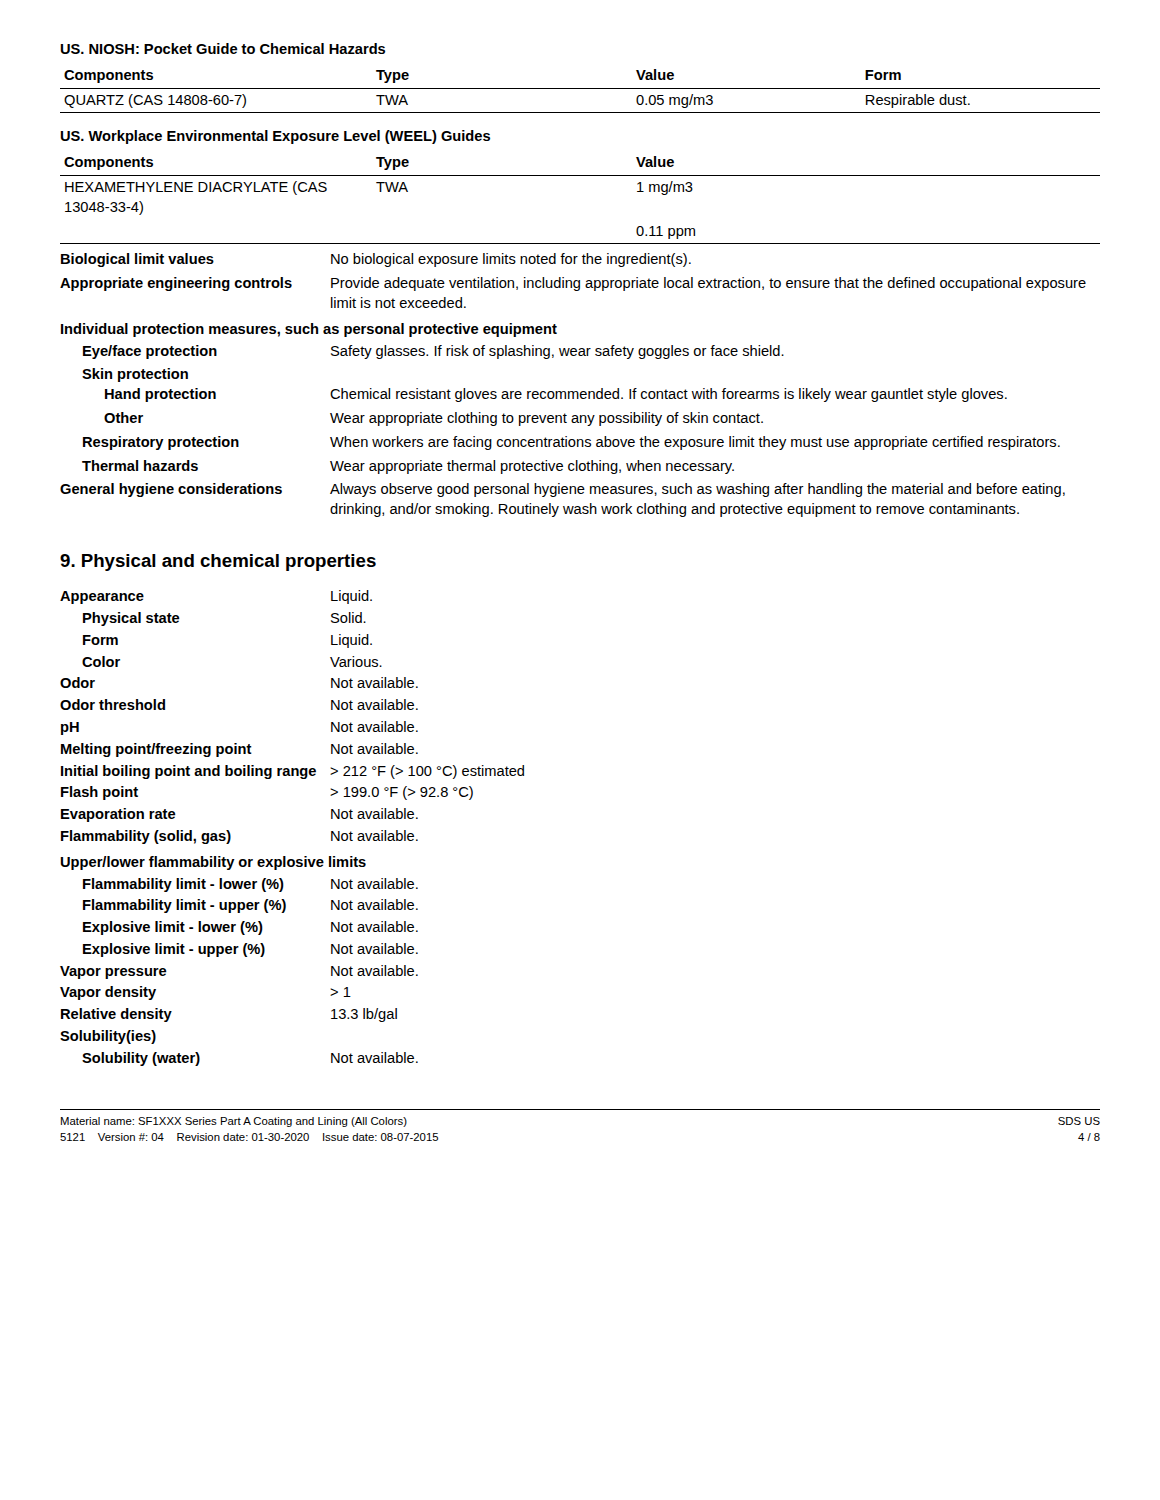US. NIOSH: Pocket Guide to Chemical Hazards
| Components | Type | Value | Form |
| --- | --- | --- | --- |
| QUARTZ (CAS 14808-60-7) | TWA | 0.05 mg/m3 | Respirable dust. |
US. Workplace Environmental Exposure Level (WEEL) Guides
| Components | Type | Value |
| --- | --- | --- |
| HEXAMETHYLENE DIACRYLATE (CAS 13048-33-4) | TWA | 1 mg/m3 |
| | | 0.11 ppm |
Biological limit values
No biological exposure limits noted for the ingredient(s).
Appropriate engineering controls
Provide adequate ventilation, including appropriate local extraction, to ensure that the defined occupational exposure limit is not exceeded.
Individual protection measures, such as personal protective equipment
Eye/face protection
Safety glasses. If risk of splashing, wear safety goggles or face shield.
Skin protection
Hand protection
Chemical resistant gloves are recommended. If contact with forearms is likely wear gauntlet style gloves.
Other
Wear appropriate clothing to prevent any possibility of skin contact.
Respiratory protection
When workers are facing concentrations above the exposure limit they must use appropriate certified respirators.
Thermal hazards
Wear appropriate thermal protective clothing, when necessary.
General hygiene considerations
Always observe good personal hygiene measures, such as washing after handling the material and before eating, drinking, and/or smoking. Routinely wash work clothing and protective equipment to remove contaminants.
9. Physical and chemical properties
Appearance
Liquid.
Physical state
Solid.
Form
Liquid.
Color
Various.
Odor
Not available.
Odor threshold
Not available.
pH
Not available.
Melting point/freezing point
Not available.
Initial boiling point and boiling range
> 212 °F (> 100 °C) estimated
Flash point
> 199.0 °F (> 92.8 °C)
Evaporation rate
Not available.
Flammability (solid, gas)
Not available.
Upper/lower flammability or explosive limits
Flammability limit - lower (%)
Not available.
Flammability limit - upper (%)
Not available.
Explosive limit - lower (%)
Not available.
Explosive limit - upper (%)
Not available.
Vapor pressure
Not available.
Vapor density
> 1
Relative density
13.3 lb/gal
Solubility(ies)
Solubility (water)
Not available.
Material name: SF1XXX Series Part A Coating and Lining (All Colors)
5121 Version #: 04 Revision date: 01-30-2020 Issue date: 08-07-2015
SDS US
4 / 8